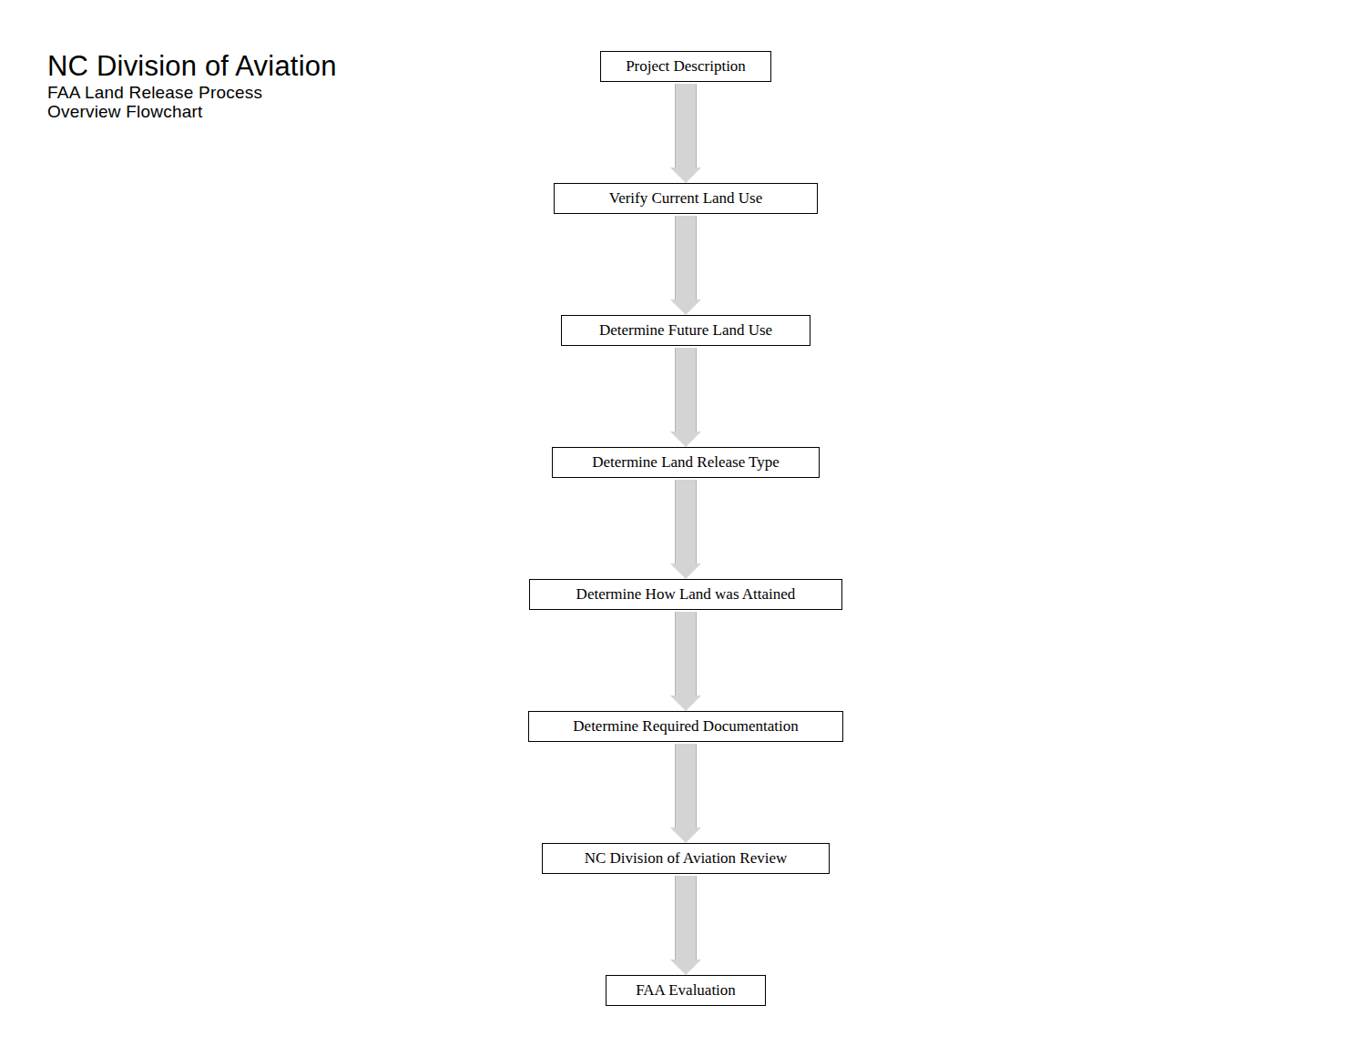NC Division of Aviation
FAA Land Release Process
Overview Flowchart
Project Description
Verify Current Land Use
Determine Future Land Use
Determine Land Release Type
Determine How Land was Attained
Determine Required Documentation
NC Division of Aviation Review
FAA Evaluation